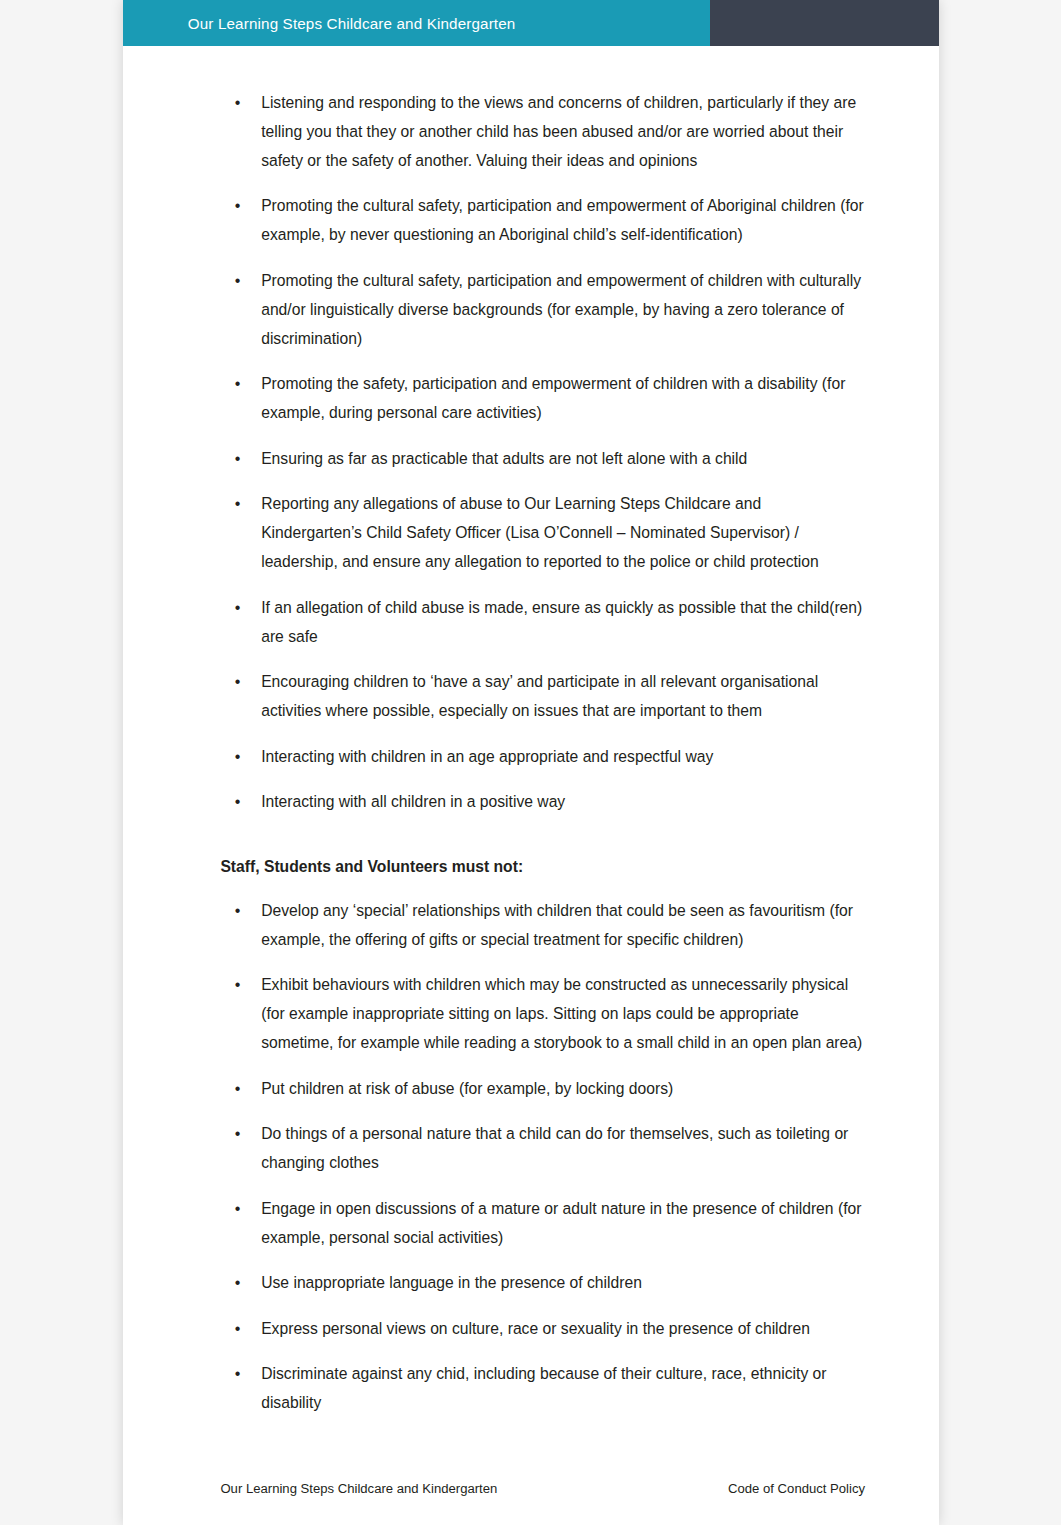Our Learning Steps Childcare and Kindergarten
Listening and responding to the views and concerns of children, particularly if they are telling you that they or another child has been abused and/or are worried about their safety or the safety of another. Valuing their ideas and opinions
Promoting the cultural safety, participation and empowerment of Aboriginal children (for example, by never questioning an Aboriginal child’s self-identification)
Promoting the cultural safety, participation and empowerment of children with culturally and/or linguistically diverse backgrounds (for example, by having a zero tolerance of discrimination)
Promoting the safety, participation and empowerment of children with a disability (for example, during personal care activities)
Ensuring as far as practicable that adults are not left alone with a child
Reporting any allegations of abuse to Our Learning Steps Childcare and Kindergarten’s Child Safety Officer (Lisa O’Connell – Nominated Supervisor) / leadership, and ensure any allegation to reported to the police or child protection
If an allegation of child abuse is made, ensure as quickly as possible that the child(ren) are safe
Encouraging children to ‘have a say’ and participate in all relevant organisational activities where possible, especially on issues that are important to them
Interacting with children in an age appropriate and respectful way
Interacting with all children in a positive way
Staff, Students and Volunteers must not:
Develop any ‘special’ relationships with children that could be seen as favouritism (for example, the offering of gifts or special treatment for specific children)
Exhibit behaviours with children which may be constructed as unnecessarily physical (for example inappropriate sitting on laps. Sitting on laps could be appropriate sometime, for example while reading a storybook to a small child in an open plan area)
Put children at risk of abuse (for example, by locking doors)
Do things of a personal nature that a child can do for themselves, such as toileting or changing clothes
Engage in open discussions of a mature or adult nature in the presence of children (for example, personal social activities)
Use inappropriate language in the presence of children
Express personal views on culture, race or sexuality in the presence of children
Discriminate against any chid, including because of their culture, race, ethnicity or disability
Our Learning Steps Childcare and Kindergarten
Code of Conduct Policy